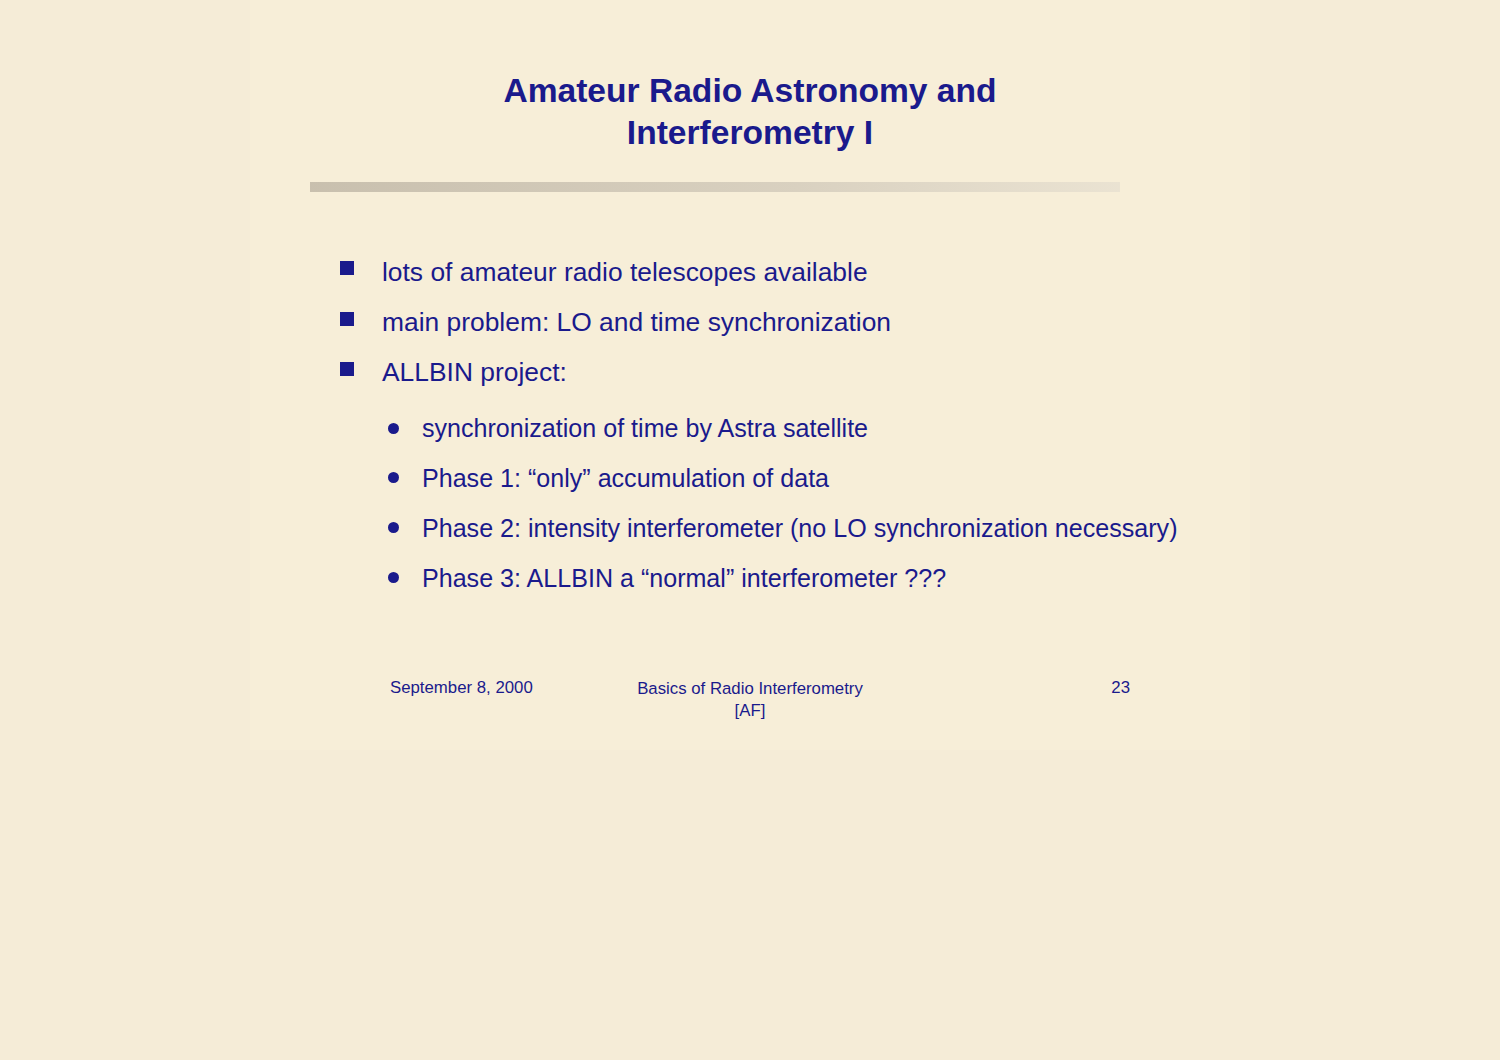Amateur Radio Astronomy and
Interferometry I
lots of amateur radio telescopes available
main problem: LO and time synchronization
ALLBIN project:
synchronization of time by Astra satellite
Phase 1: “only” accumulation of data
Phase 2: intensity interferometer (no LO synchronization necessary)
Phase 3: ALLBIN a “normal” interferometer ???
September 8, 2000
Basics of Radio Interferometry
[AF]
23